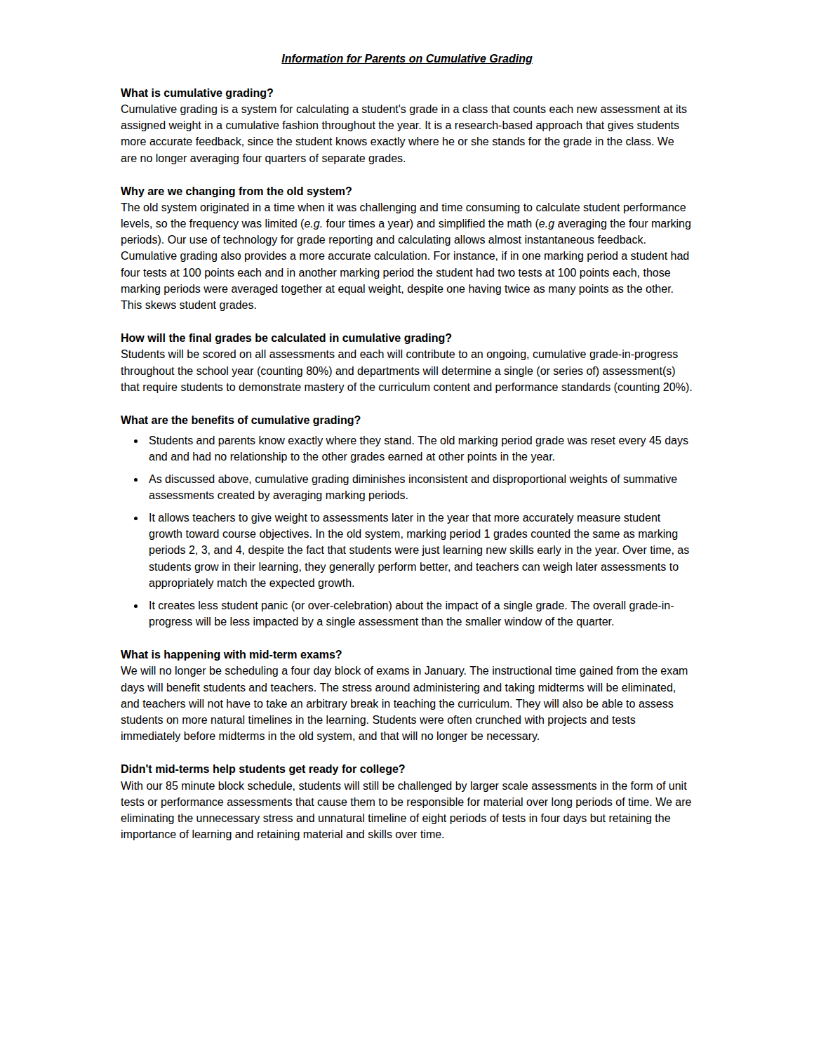Information for Parents on Cumulative Grading
What is cumulative grading?
Cumulative grading is a system for calculating a student's grade in a class that counts each new assessment at its assigned weight in a cumulative fashion throughout the year. It is a research-based approach that gives students more accurate feedback, since the student knows exactly where he or she stands for the grade in the class. We are no longer averaging four quarters of separate grades.
Why are we changing from the old system?
The old system originated in a time when it was challenging and time consuming to calculate student performance levels, so the frequency was limited (e.g. four times a year) and simplified the math (e.g averaging the four marking periods). Our use of technology for grade reporting and calculating allows almost instantaneous feedback. Cumulative grading also provides a more accurate calculation. For instance, if in one marking period a student had four tests at 100 points each and in another marking period the student had two tests at 100 points each, those marking periods were averaged together at equal weight, despite one having twice as many points as the other. This skews student grades.
How will the final grades be calculated in cumulative grading?
Students will be scored on all assessments and each will contribute to an ongoing, cumulative grade-in-progress throughout the school year (counting 80%) and departments will determine a single (or series of) assessment(s) that require students to demonstrate mastery of the curriculum content and performance standards (counting 20%).
What are the benefits of cumulative grading?
Students and parents know exactly where they stand. The old marking period grade was reset every 45 days and and had no relationship to the other grades earned at other points in the year.
As discussed above, cumulative grading diminishes inconsistent and disproportional weights of summative assessments created by averaging marking periods.
It allows teachers to give weight to assessments later in the year that more accurately measure student growth toward course objectives. In the old system, marking period 1 grades counted the same as marking periods 2, 3, and 4, despite the fact that students were just learning new skills early in the year. Over time, as students grow in their learning, they generally perform better, and teachers can weigh later assessments to appropriately match the expected growth.
It creates less student panic (or over-celebration) about the impact of a single grade. The overall grade-in-progress will be less impacted by a single assessment than the smaller window of the quarter.
What is happening with mid-term exams?
We will no longer be scheduling a four day block of exams in January. The instructional time gained from the exam days will benefit students and teachers. The stress around administering and taking midterms will be eliminated, and teachers will not have to take an arbitrary break in teaching the curriculum. They will also be able to assess students on more natural timelines in the learning. Students were often crunched with projects and tests immediately before midterms in the old system, and that will no longer be necessary.
Didn't mid-terms help students get ready for college?
With our 85 minute block schedule, students will still be challenged by larger scale assessments in the form of unit tests or performance assessments that cause them to be responsible for material over long periods of time. We are eliminating the unnecessary stress and unnatural timeline of eight periods of tests in four days but retaining the importance of learning and retaining material and skills over time.